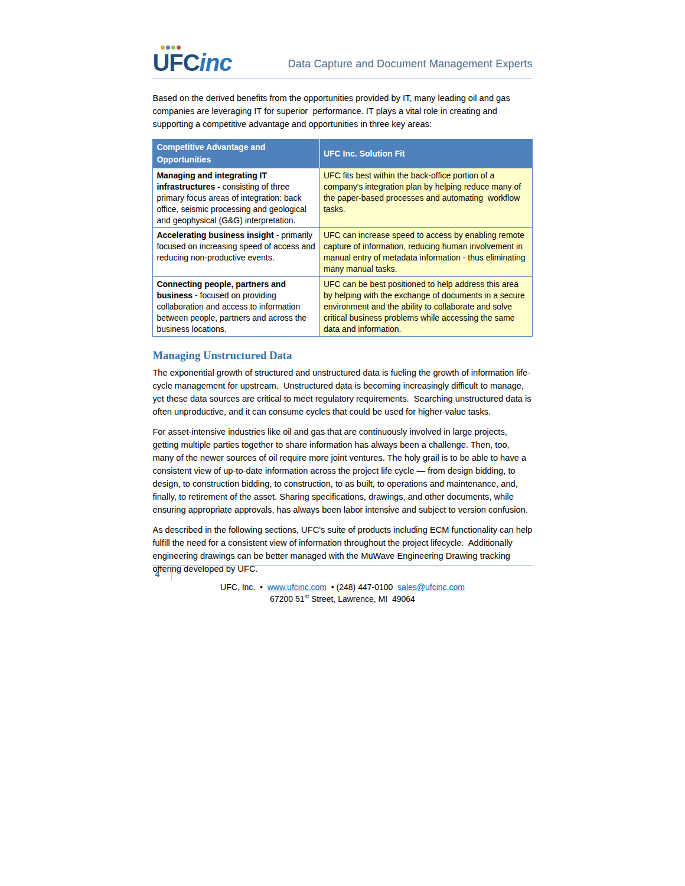UFC inc
Data Capture and Document Management Experts
Based on the derived benefits from the opportunities provided by IT, many leading oil and gas companies are leveraging IT for superior performance. IT plays a vital role in creating and supporting a competitive advantage and opportunities in three key areas:
| Competitive Advantage and Opportunities | UFC Inc. Solution Fit |
| --- | --- |
| Managing and integrating IT infrastructures - consisting of three primary focus areas of integration: back office, seismic processing and geological and geophysical (G&G) interpretation. | UFC fits best within the back-office portion of a company's integration plan by helping reduce many of the paper-based processes and automating workflow tasks. |
| Accelerating business insight - primarily focused on increasing speed of access and reducing non-productive events. | UFC can increase speed to access by enabling remote capture of information, reducing human involvement in manual entry of metadata information - thus eliminating many manual tasks. |
| Connecting people, partners and business - focused on providing collaboration and access to information between people, partners and across the business locations. | UFC can be best positioned to help address this area by helping with the exchange of documents in a secure environment and the ability to collaborate and solve critical business problems while accessing the same data and information. |
Managing Unstructured Data
The exponential growth of structured and unstructured data is fueling the growth of information life-cycle management for upstream. Unstructured data is becoming increasingly difficult to manage, yet these data sources are critical to meet regulatory requirements. Searching unstructured data is often unproductive, and it can consume cycles that could be used for higher-value tasks.
For asset-intensive industries like oil and gas that are continuously involved in large projects, getting multiple parties together to share information has always been a challenge. Then, too, many of the newer sources of oil require more joint ventures. The holy grail is to be able to have a consistent view of up-to-date information across the project life cycle — from design bidding, to design, to construction bidding, to construction, to as built, to operations and maintenance, and, finally, to retirement of the asset. Sharing specifications, drawings, and other documents, while ensuring appropriate approvals, has always been labor intensive and subject to version confusion.
As described in the following sections, UFC's suite of products including ECM functionality can help fulfill the need for a consistent view of information throughout the project lifecycle. Additionally engineering drawings can be better managed with the MuWave Engineering Drawing tracking offering developed by UFC.
4
UFC, Inc. • www.ufcinc.com • (248) 447-0100 sales@ufcinc.com
67200 51st Street, Lawrence, MI 49064